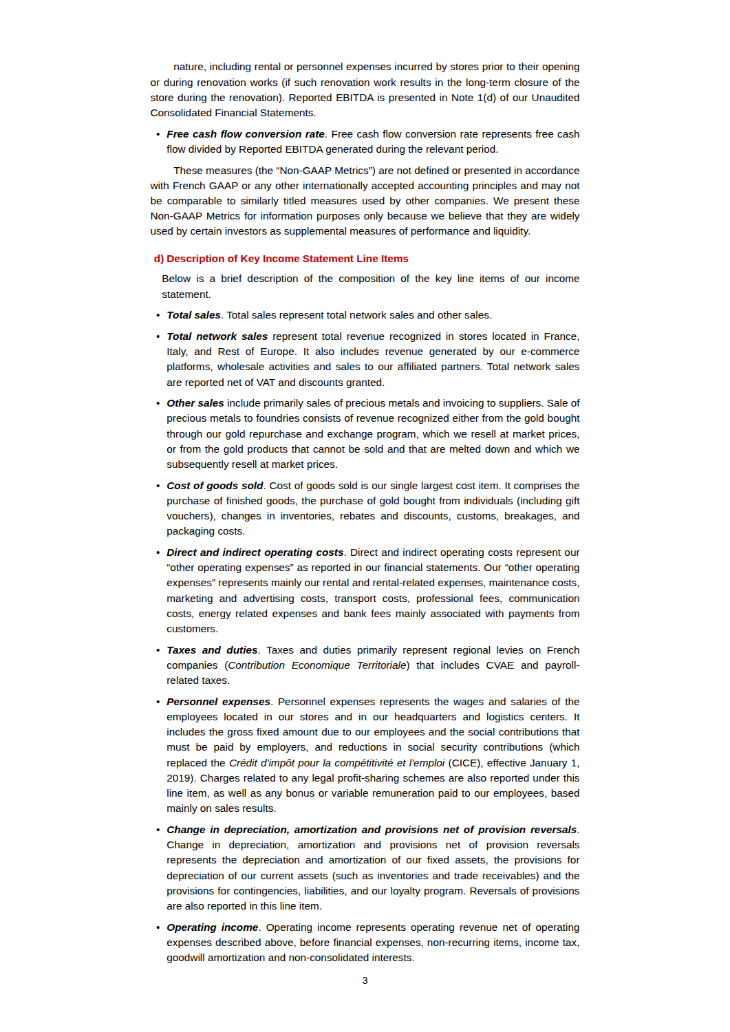nature, including rental or personnel expenses incurred by stores prior to their opening or during renovation works (if such renovation work results in the long-term closure of the store during the renovation). Reported EBITDA is presented in Note 1(d) of our Unaudited Consolidated Financial Statements.
Free cash flow conversion rate. Free cash flow conversion rate represents free cash flow divided by Reported EBITDA generated during the relevant period.
These measures (the “Non-GAAP Metrics”) are not defined or presented in accordance with French GAAP or any other internationally accepted accounting principles and may not be comparable to similarly titled measures used by other companies. We present these Non-GAAP Metrics for information purposes only because we believe that they are widely used by certain investors as supplemental measures of performance and liquidity.
d) Description of Key Income Statement Line Items
Below is a brief description of the composition of the key line items of our income statement.
Total sales. Total sales represent total network sales and other sales.
Total network sales represent total revenue recognized in stores located in France, Italy, and Rest of Europe. It also includes revenue generated by our e-commerce platforms, wholesale activities and sales to our affiliated partners. Total network sales are reported net of VAT and discounts granted.
Other sales include primarily sales of precious metals and invoicing to suppliers. Sale of precious metals to foundries consists of revenue recognized either from the gold bought through our gold repurchase and exchange program, which we resell at market prices, or from the gold products that cannot be sold and that are melted down and which we subsequently resell at market prices.
Cost of goods sold. Cost of goods sold is our single largest cost item. It comprises the purchase of finished goods, the purchase of gold bought from individuals (including gift vouchers), changes in inventories, rebates and discounts, customs, breakages, and packaging costs.
Direct and indirect operating costs. Direct and indirect operating costs represent our “other operating expenses” as reported in our financial statements. Our “other operating expenses” represents mainly our rental and rental-related expenses, maintenance costs, marketing and advertising costs, transport costs, professional fees, communication costs, energy related expenses and bank fees mainly associated with payments from customers.
Taxes and duties. Taxes and duties primarily represent regional levies on French companies (Contribution Economique Territoriale) that includes CVAE and payroll-related taxes.
Personnel expenses. Personnel expenses represents the wages and salaries of the employees located in our stores and in our headquarters and logistics centers. It includes the gross fixed amount due to our employees and the social contributions that must be paid by employers, and reductions in social security contributions (which replaced the Crédit d'impôt pour la compétitivité et l'emploi (CICE), effective January 1, 2019). Charges related to any legal profit-sharing schemes are also reported under this line item, as well as any bonus or variable remuneration paid to our employees, based mainly on sales results.
Change in depreciation, amortization and provisions net of provision reversals. Change in depreciation, amortization and provisions net of provision reversals represents the depreciation and amortization of our fixed assets, the provisions for depreciation of our current assets (such as inventories and trade receivables) and the provisions for contingencies, liabilities, and our loyalty program. Reversals of provisions are also reported in this line item.
Operating income. Operating income represents operating revenue net of operating expenses described above, before financial expenses, non-recurring items, income tax, goodwill amortization and non-consolidated interests.
3